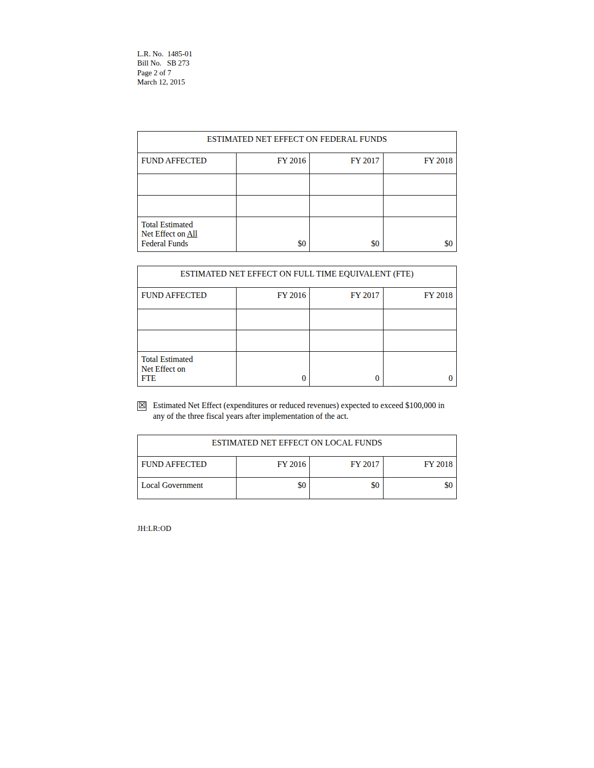L.R. No. 1485-01
Bill No. SB 273
Page 2 of 7
March 12, 2015
| ESTIMATED NET EFFECT ON FEDERAL FUNDS |
| FUND AFFECTED | FY 2016 | FY 2017 | FY 2018 |
| Total Estimated Net Effect on All Federal Funds | $0 | $0 | $0 |
| ESTIMATED NET EFFECT ON FULL TIME EQUIVALENT (FTE) |
| FUND AFFECTED | FY 2016 | FY 2017 | FY 2018 |
| Total Estimated Net Effect on FTE | 0 | 0 | 0 |
Estimated Net Effect (expenditures or reduced revenues) expected to exceed $100,000 in any of the three fiscal years after implementation of the act.
| ESTIMATED NET EFFECT ON LOCAL FUNDS |
| FUND AFFECTED | FY 2016 | FY 2017 | FY 2018 |
| Local Government | $0 | $0 | $0 |
JH:LR:OD